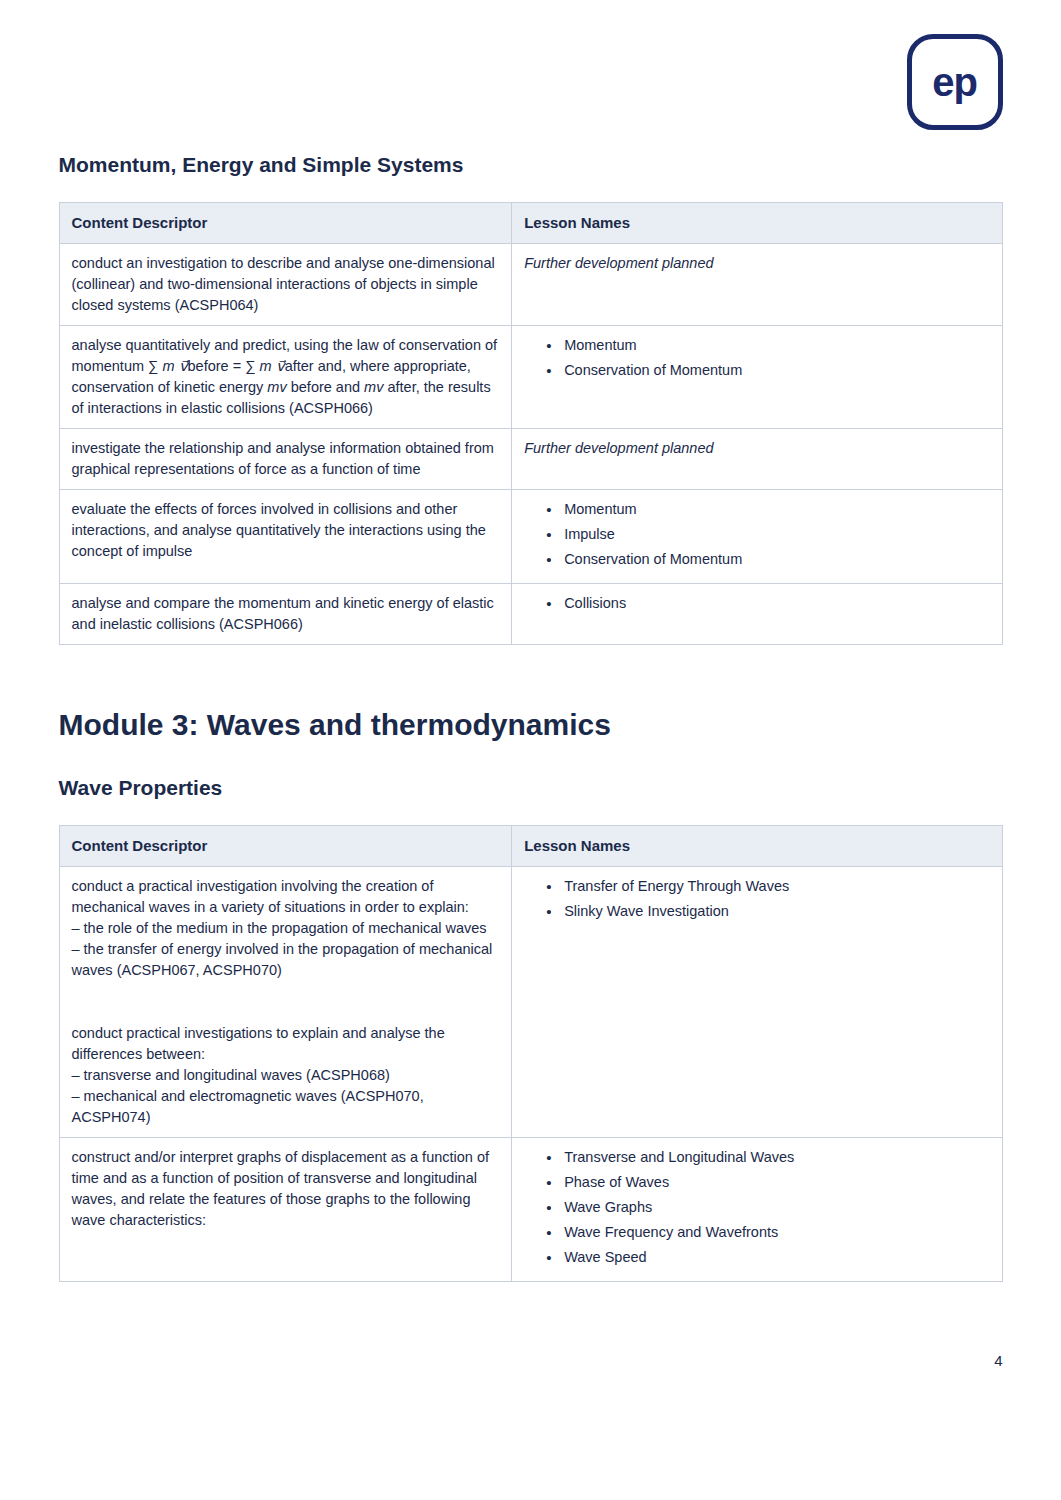ep
Momentum, Energy and Simple Systems
| Content Descriptor | Lesson Names |
| --- | --- |
| conduct an investigation to describe and analyse one-dimensional (collinear) and two-dimensional interactions of objects in simple closed systems (ACSPH064) | Further development planned |
| analyse quantitatively and predict, using the law of conservation of momentum ∑ m v⃗ before = ∑ m v⃗ after and, where appropriate, conservation of kinetic energy mv before and mv after, the results of interactions in elastic collisions (ACSPH066) | Momentum Conservation of Momentum |
| investigate the relationship and analyse information obtained from graphical representations of force as a function of time | Further development planned |
| evaluate the effects of forces involved in collisions and other interactions, and analyse quantitatively the interactions using the concept of impulse | Momentum Impulse Conservation of Momentum |
| analyse and compare the momentum and kinetic energy of elastic and inelastic collisions (ACSPH066) | Collisions |
Module 3: Waves and thermodynamics
Wave Properties
| Content Descriptor | Lesson Names |
| --- | --- |
| conduct a practical investigation involving the creation of mechanical waves in a variety of situations in order to explain: – the role of the medium in the propagation of mechanical waves – the transfer of energy involved in the propagation of mechanical waves (ACSPH067, ACSPH070) conduct practical investigations to explain and analyse the differences between: – transverse and longitudinal waves (ACSPH068) – mechanical and electromagnetic waves (ACSPH070, ACSPH074) | Transfer of Energy Through Waves Slinky Wave Investigation |
| construct and/or interpret graphs of displacement as a function of time and as a function of position of transverse and longitudinal waves, and relate the features of those graphs to the following wave characteristics: | Transverse and Longitudinal Waves Phase of Waves Wave Graphs Wave Frequency and Wavefronts Wave Speed |
4